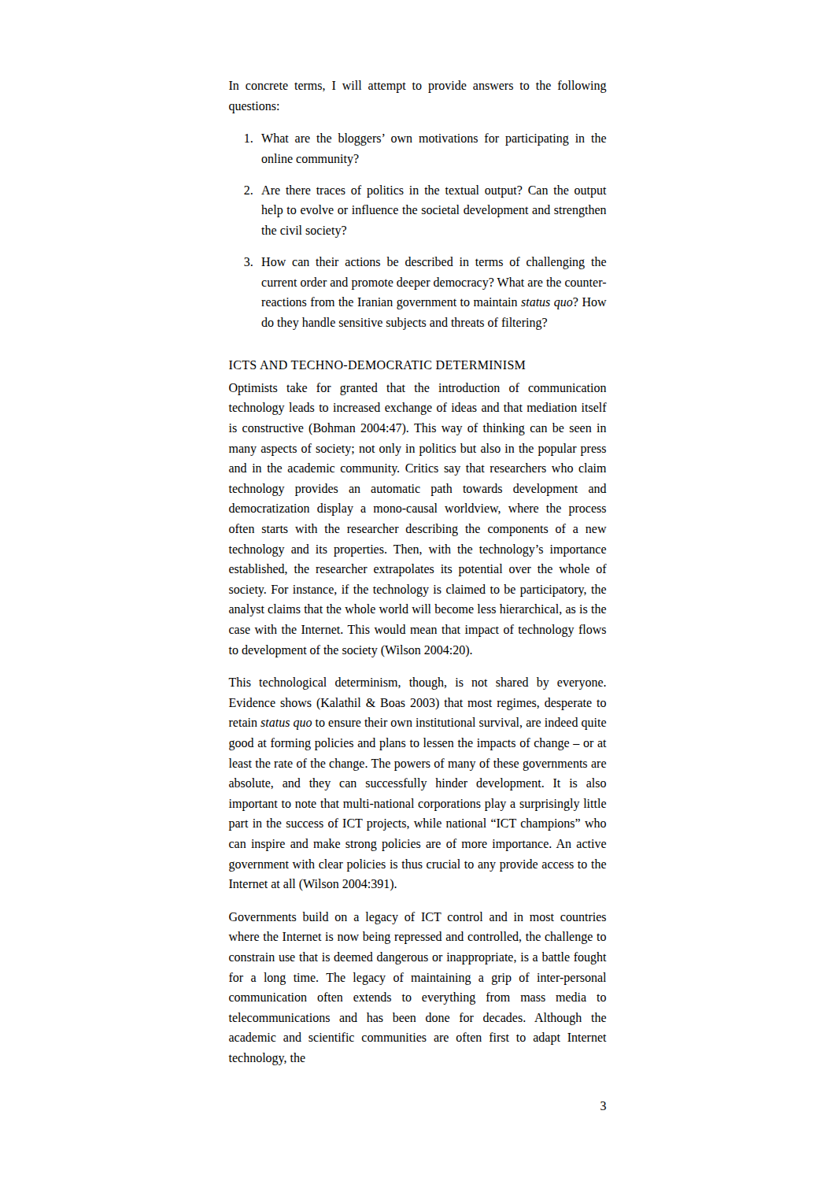In concrete terms, I will attempt to provide answers to the following questions:
What are the bloggers’ own motivations for participating in the online community?
Are there traces of politics in the textual output? Can the output help to evolve or influence the societal development and strengthen the civil society?
How can their actions be described in terms of challenging the current order and promote deeper democracy? What are the counter-reactions from the Iranian government to maintain status quo? How do they handle sensitive subjects and threats of filtering?
ICTs and Techno-Democratic Determinism
Optimists take for granted that the introduction of communication technology leads to increased exchange of ideas and that mediation itself is constructive (Bohman 2004:47). This way of thinking can be seen in many aspects of society; not only in politics but also in the popular press and in the academic community. Critics say that researchers who claim technology provides an automatic path towards development and democratization display a mono-causal worldview, where the process often starts with the researcher describing the components of a new technology and its properties. Then, with the technology’s importance established, the researcher extrapolates its potential over the whole of society. For instance, if the technology is claimed to be participatory, the analyst claims that the whole world will become less hierarchical, as is the case with the Internet. This would mean that impact of technology flows to development of the society (Wilson 2004:20).
This technological determinism, though, is not shared by everyone. Evidence shows (Kalathil & Boas 2003) that most regimes, desperate to retain status quo to ensure their own institutional survival, are indeed quite good at forming policies and plans to lessen the impacts of change – or at least the rate of the change. The powers of many of these governments are absolute, and they can successfully hinder development. It is also important to note that multi-national corporations play a surprisingly little part in the success of ICT projects, while national “ICT champions” who can inspire and make strong policies are of more importance. An active government with clear policies is thus crucial to any provide access to the Internet at all (Wilson 2004:391).
Governments build on a legacy of ICT control and in most countries where the Internet is now being repressed and controlled, the challenge to constrain use that is deemed dangerous or inappropriate, is a battle fought for a long time. The legacy of maintaining a grip of inter-personal communication often extends to everything from mass media to telecommunications and has been done for decades. Although the academic and scientific communities are often first to adapt Internet technology, the
3